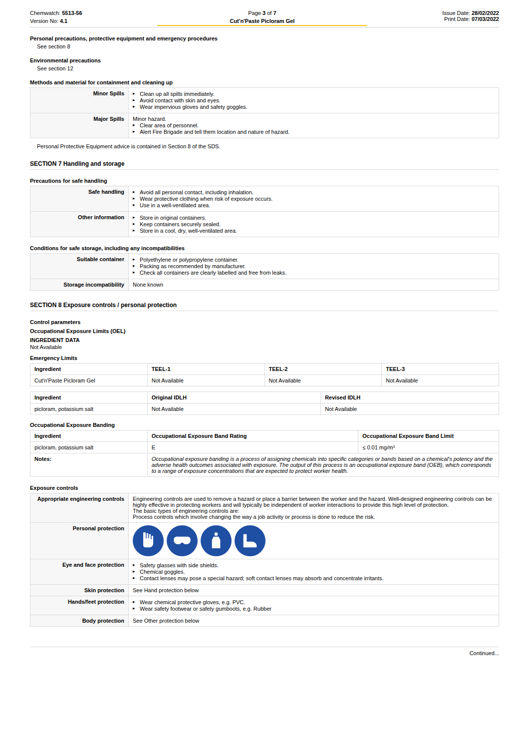Chemwatch: 5513-56
Version No: 4.1
Page 3 of 7
Cut'n'Paste Picloram Gel
Issue Date: 28/02/2022
Print Date: 07/03/2022
Personal precautions, protective equipment and emergency procedures
See section 8
Environmental precautions
See section 12
Methods and material for containment and cleaning up
| Minor Spills | Clean up all spills immediately. Avoid contact with skin and eyes. Wear impervious gloves and safety goggles. |
| Major Spills | Minor hazard. Clear area of personnel. Alert Fire Brigade and tell them location and nature of hazard. |
Personal Protective Equipment advice is contained in Section 8 of the SDS.
SECTION 7 Handling and storage
Precautions for safe handling
| Safe handling | Avoid all personal contact, including inhalation. Wear protective clothing when risk of exposure occurs. Use in a well-ventilated area. |
| Other information | Store in original containers. Keep containers securely sealed. Store in a cool, dry, well-ventilated area. |
Conditions for safe storage, including any incompatibilities
| Suitable container | Polyethylene or polypropylene container. Packing as recommended by manufacturer. Check all containers are clearly labelled and free from leaks. |
| Storage incompatibility | None known |
SECTION 8 Exposure controls / personal protection
Control parameters
Occupational Exposure Limits (OEL)
INGREDIENT DATA
Not Available
Emergency Limits
| Ingredient | TEEL-1 | TEEL-2 | TEEL-3 |
| --- | --- | --- | --- |
| Cut'n'Paste Picloram Gel | Not Available | Not Available | Not Available |
| Ingredient | Original IDLH | Revised IDLH |
| --- | --- | --- |
| picloram, potassium salt | Not Available | Not Available |
Occupational Exposure Banding
| Ingredient | Occupational Exposure Band Rating | Occupational Exposure Band Limit |
| --- | --- | --- |
| picloram, potassium salt | E | ≤ 0.01 mg/m³ |
| Notes: | Occupational exposure banding is a process of assigning chemicals into specific categories or bands based on a chemical's potency and the adverse health outcomes associated with exposure. The output of this process is an occupational exposure band (OEB), which corresponds to a range of exposure concentrations that are expected to protect worker health. |
Exposure controls
| Appropriate engineering controls | Engineering controls are used to remove a hazard or place a barrier between the worker and the hazard. Well-designed engineering controls can be highly effective in protecting workers and will typically be independent of worker interactions to provide this high level of protection. The basic types of engineering controls are: Process controls which involve changing the way a job activity or process is done to reduce the risk. |
| Personal protection | |
| Eye and face protection | Safety glasses with side shields. Chemical goggles. Contact lenses may pose a special hazard; soft contact lenses may absorb and concentrate irritants. |
| Skin protection | See Hand protection below |
| Hands/feet protection | Wear chemical protective gloves, e.g. PVC. Wear safety footwear or safety gumboots, e.g. Rubber |
| Body protection | See Other protection below |
Continued...